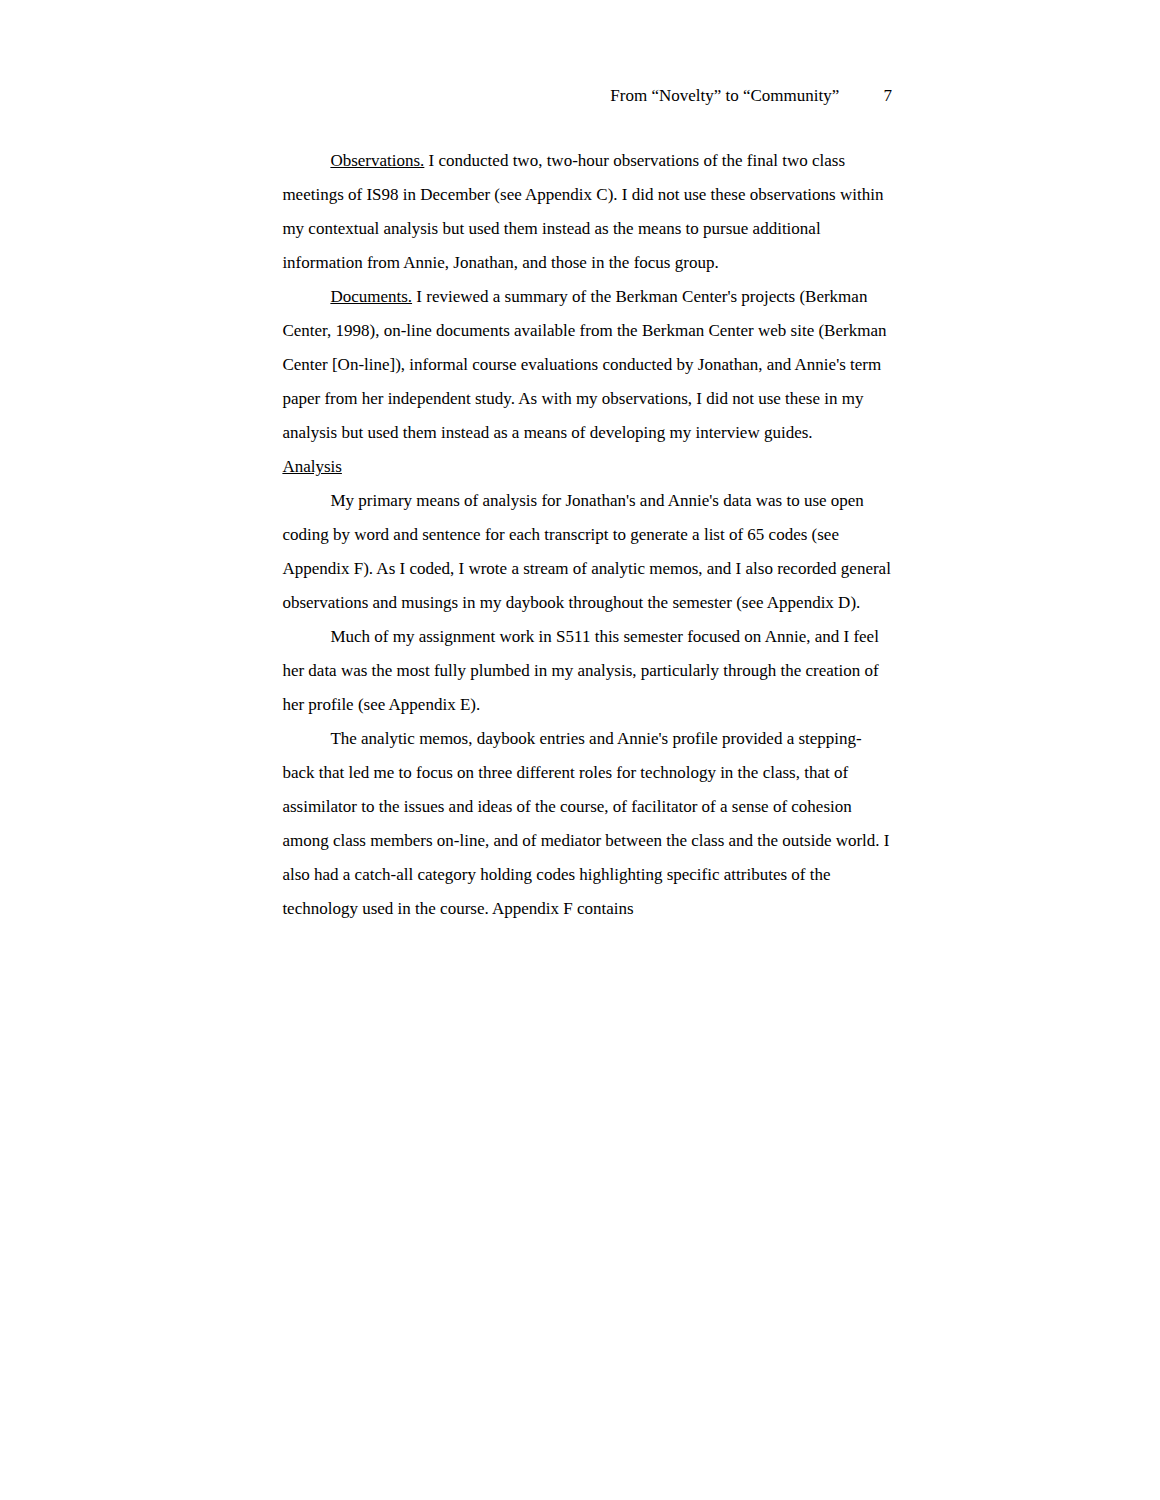From “Novelty” to “Community”7
Observations. I conducted two, two-hour observations of the final two class meetings of IS98 in December (see Appendix C). I did not use these observations within my contextual analysis but used them instead as the means to pursue additional information from Annie, Jonathan, and those in the focus group.
Documents. I reviewed a summary of the Berkman Center's projects (Berkman Center, 1998), on-line documents available from the Berkman Center web site (Berkman Center [On-line]), informal course evaluations conducted by Jonathan, and Annie's term paper from her independent study. As with my observations, I did not use these in my analysis but used them instead as a means of developing my interview guides.
Analysis
My primary means of analysis for Jonathan's and Annie's data was to use open coding by word and sentence for each transcript to generate a list of 65 codes (see Appendix F). As I coded, I wrote a stream of analytic memos, and I also recorded general observations and musings in my daybook throughout the semester (see Appendix D).
Much of my assignment work in S511 this semester focused on Annie, and I feel her data was the most fully plumbed in my analysis, particularly through the creation of her profile (see Appendix E).
The analytic memos, daybook entries and Annie's profile provided a stepping-back that led me to focus on three different roles for technology in the class, that of assimilator to the issues and ideas of the course, of facilitator of a sense of cohesion among class members on-line, and of mediator between the class and the outside world. I also had a catch-all category holding codes highlighting specific attributes of the technology used in the course. Appendix F contains